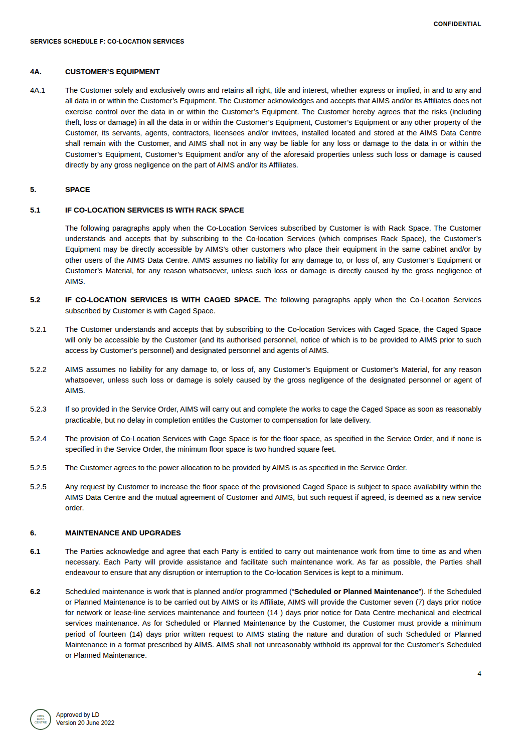CONFIDENTIAL
SERVICES SCHEDULE F: CO-LOCATION SERVICES
4A.
CUSTOMER’S EQUIPMENT
4A.1
The Customer solely and exclusively owns and retains all right, title and interest, whether express or implied, in and to any and all data in or within the Customer’s Equipment. The Customer acknowledges and accepts that AIMS and/or its Affiliates does not exercise control over the data in or within the Customer’s Equipment. The Customer hereby agrees that the risks (including theft, loss or damage) in all the data in or within the Customer’s Equipment, Customer’s Equipment or any other property of the Customer, its servants, agents, contractors, licensees and/or invitees, installed located and stored at the AIMS Data Centre shall remain with the Customer, and AIMS shall not in any way be liable for any loss or damage to the data in or within the Customer’s Equipment, Customer’s Equipment and/or any of the aforesaid properties unless such loss or damage is caused directly by any gross negligence on the part of AIMS and/or its Affiliates.
5.
SPACE
5.1
IF CO-LOCATION SERVICES IS WITH RACK SPACE
The following paragraphs apply when the Co-Location Services subscribed by Customer is with Rack Space. The Customer understands and accepts that by subscribing to the Co-location Services (which comprises Rack Space), the Customer’s Equipment may be directly accessible by AIMS’s other customers who place their equipment in the same cabinet and/or by other users of the AIMS Data Centre. AIMS assumes no liability for any damage to, or loss of, any Customer’s Equipment or Customer’s Material, for any reason whatsoever, unless such loss or damage is directly caused by the gross negligence of AIMS.
5.2
IF CO-LOCATION SERVICES IS WITH CAGED SPACE. The following paragraphs apply when the Co-Location Services subscribed by Customer is with Caged Space.
5.2.1
The Customer understands and accepts that by subscribing to the Co-location Services with Caged Space, the Caged Space will only be accessible by the Customer (and its authorised personnel, notice of which is to be provided to AIMS prior to such access by Customer’s personnel) and designated personnel and agents of AIMS.
5.2.2
AIMS assumes no liability for any damage to, or loss of, any Customer’s Equipment or Customer’s Material, for any reason whatsoever, unless such loss or damage is solely caused by the gross negligence of the designated personnel or agent of AIMS.
5.2.3
If so provided in the Service Order, AIMS will carry out and complete the works to cage the Caged Space as soon as reasonably practicable, but no delay in completion entitles the Customer to compensation for late delivery.
5.2.4
The provision of Co-Location Services with Cage Space is for the floor space, as specified in the Service Order, and if none is specified in the Service Order, the minimum floor space is two hundred square feet.
5.2.5
The Customer agrees to the power allocation to be provided by AIMS is as specified in the Service Order.
5.2.5
Any request by Customer to increase the floor space of the provisioned Caged Space is subject to space availability within the AIMS Data Centre and the mutual agreement of Customer and AIMS, but such request if agreed, is deemed as a new service order.
6.
MAINTENANCE AND UPGRADES
6.1
The Parties acknowledge and agree that each Party is entitled to carry out maintenance work from time to time as and when necessary. Each Party will provide assistance and facilitate such maintenance work. As far as possible, the Parties shall endeavour to ensure that any disruption or interruption to the Co-location Services is kept to a minimum.
6.2
Scheduled maintenance is work that is planned and/or programmed (“Scheduled or Planned Maintenance”). If the Scheduled or Planned Maintenance is to be carried out by AIMS or its Affiliate, AIMS will provide the Customer seven (7) days prior notice for network or lease-line services maintenance and fourteen (14 ) days prior notice for Data Centre mechanical and electrical services maintenance. As for Scheduled or Planned Maintenance by the Customer, the Customer must provide a minimum period of fourteen (14) days prior written request to AIMS stating the nature and duration of such Scheduled or Planned Maintenance in a format prescribed by AIMS. AIMS shall not unreasonably withhold its approval for the Customer’s Scheduled or Planned Maintenance.
4
AIMS
DATA
CENTRE
Approved by LD
Version 20 June 2022